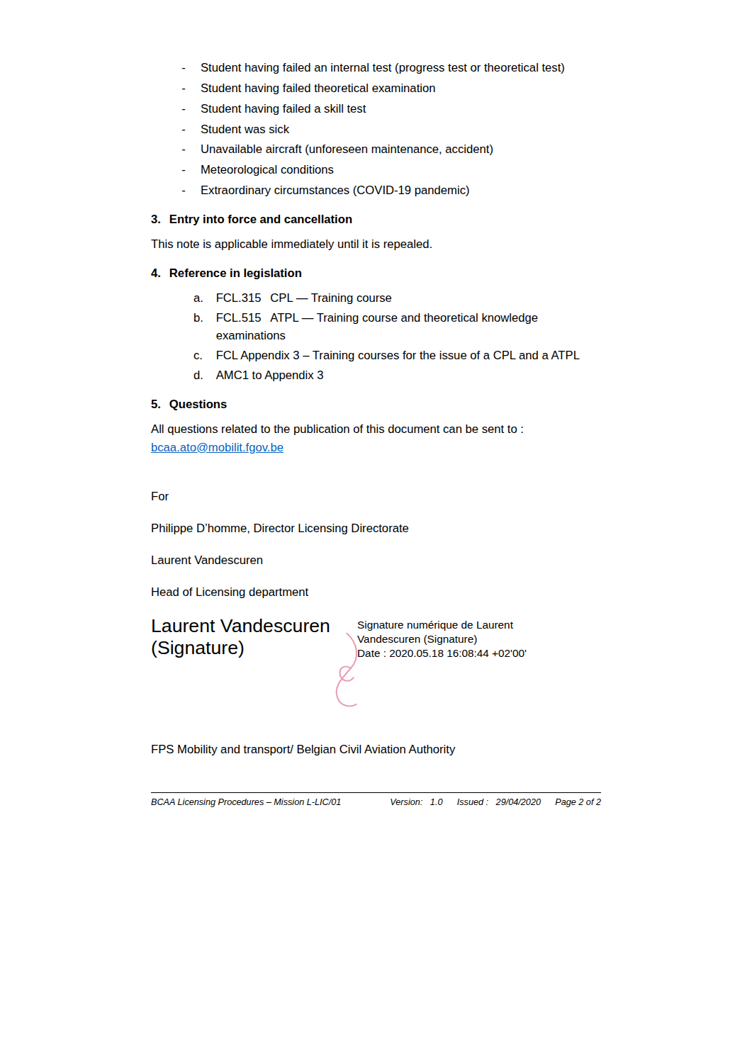Student having failed an internal test (progress test or theoretical test)
Student having failed theoretical examination
Student having failed a skill test
Student was sick
Unavailable aircraft (unforeseen maintenance, accident)
Meteorological conditions
Extraordinary circumstances (COVID-19 pandemic)
3. Entry into force and cancellation
This note is applicable immediately until it is repealed.
4. Reference in legislation
a. FCL.315 CPL — Training course
b. FCL.515 ATPL — Training course and theoretical knowledge examinations
c. FCL Appendix 3 – Training courses for the issue of a CPL and a ATPL
d. AMC1 to Appendix 3
5. Questions
All questions related to the publication of this document can be sent to : bcaa.ato@mobilit.fgov.be
For
Philippe D’homme, Director Licensing Directorate
Laurent Vandescuren
Head of Licensing department
Laurent Vandescuren (Signature)
Signature numérique de Laurent Vandescuren (Signature)
Date : 2020.05.18 16:08:44 +02'00'
FPS Mobility and transport/ Belgian Civil Aviation Authority
BCAA Licensing Procedures – Mission L-LIC/01
Version: 1.0 Issued : 29/04/2020 Page 2 of 2